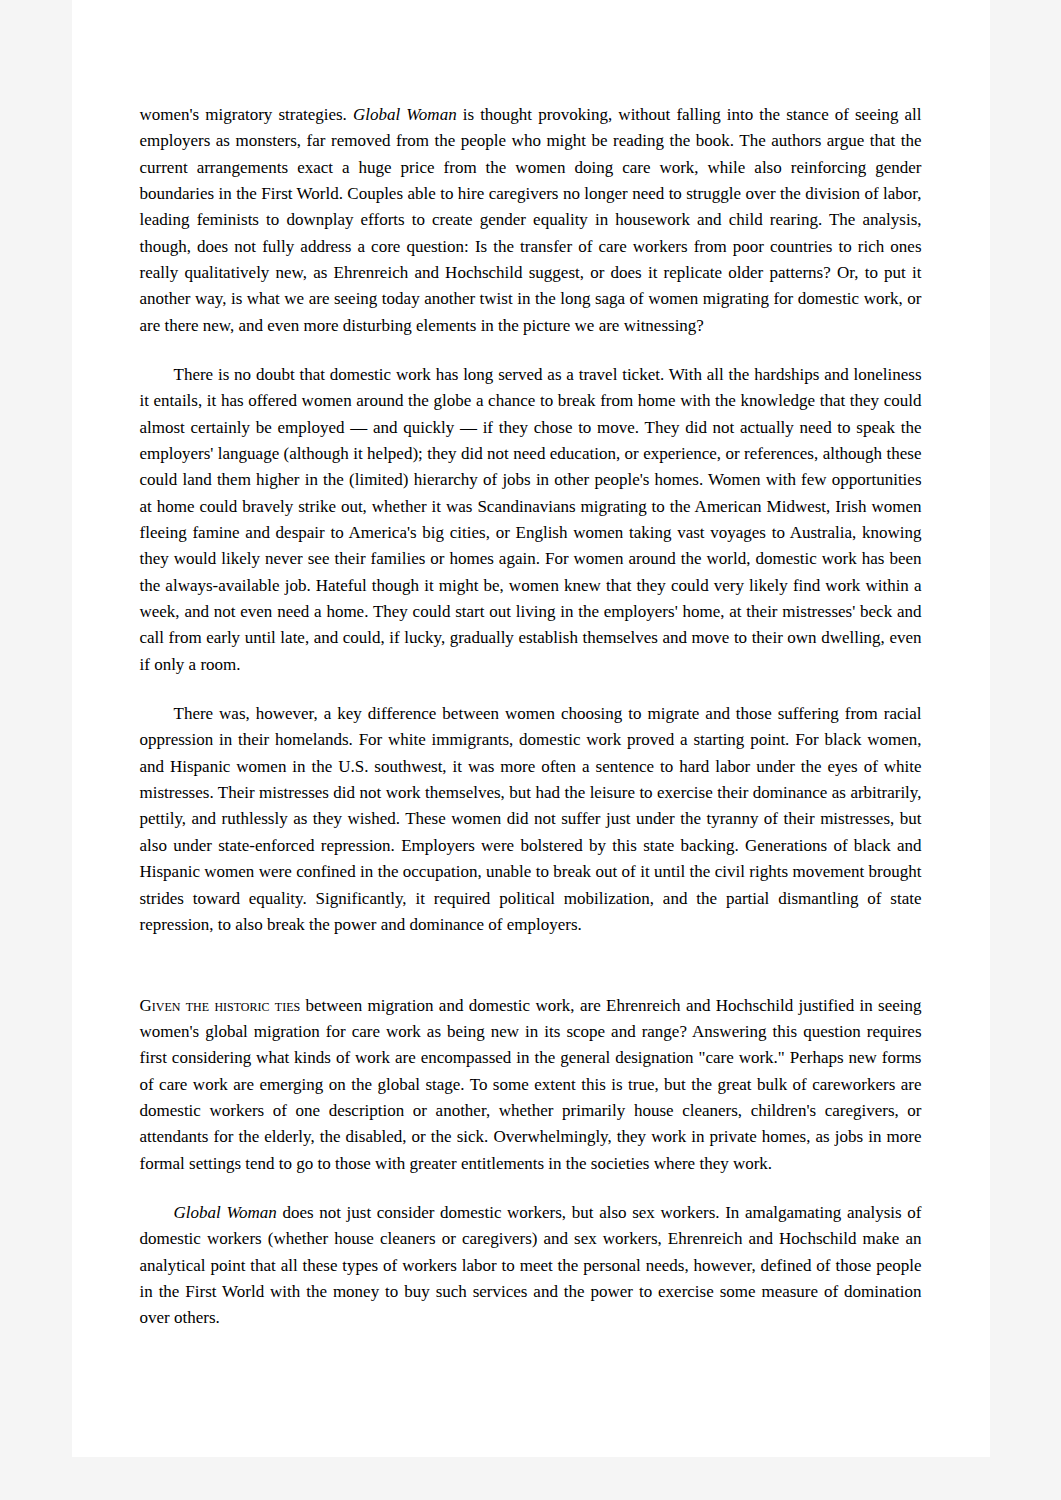women's migratory strategies. Global Woman is thought provoking, without falling into the stance of seeing all employers as monsters, far removed from the people who might be reading the book. The authors argue that the current arrangements exact a huge price from the women doing care work, while also reinforcing gender boundaries in the First World. Couples able to hire caregivers no longer need to struggle over the division of labor, leading feminists to downplay efforts to create gender equality in housework and child rearing. The analysis, though, does not fully address a core question: Is the transfer of care workers from poor countries to rich ones really qualitatively new, as Ehrenreich and Hochschild suggest, or does it replicate older patterns? Or, to put it another way, is what we are seeing today another twist in the long saga of women migrating for domestic work, or are there new, and even more disturbing elements in the picture we are witnessing?
There is no doubt that domestic work has long served as a travel ticket. With all the hardships and loneliness it entails, it has offered women around the globe a chance to break from home with the knowledge that they could almost certainly be employed — and quickly — if they chose to move. They did not actually need to speak the employers' language (although it helped); they did not need education, or experience, or references, although these could land them higher in the (limited) hierarchy of jobs in other people's homes. Women with few opportunities at home could bravely strike out, whether it was Scandinavians migrating to the American Midwest, Irish women fleeing famine and despair to America's big cities, or English women taking vast voyages to Australia, knowing they would likely never see their families or homes again. For women around the world, domestic work has been the always-available job. Hateful though it might be, women knew that they could very likely find work within a week, and not even need a home. They could start out living in the employers' home, at their mistresses' beck and call from early until late, and could, if lucky, gradually establish themselves and move to their own dwelling, even if only a room.
There was, however, a key difference between women choosing to migrate and those suffering from racial oppression in their homelands. For white immigrants, domestic work proved a starting point. For black women, and Hispanic women in the U.S. southwest, it was more often a sentence to hard labor under the eyes of white mistresses. Their mistresses did not work themselves, but had the leisure to exercise their dominance as arbitrarily, pettily, and ruthlessly as they wished. These women did not suffer just under the tyranny of their mistresses, but also under state-enforced repression. Employers were bolstered by this state backing. Generations of black and Hispanic women were confined in the occupation, unable to break out of it until the civil rights movement brought strides toward equality. Significantly, it required political mobilization, and the partial dismantling of state repression, to also break the power and dominance of employers.
Given the historic ties between migration and domestic work, are Ehrenreich and Hochschild justified in seeing women's global migration for care work as being new in its scope and range? Answering this question requires first considering what kinds of work are encompassed in the general designation "care work." Perhaps new forms of care work are emerging on the global stage. To some extent this is true, but the great bulk of careworkers are domestic workers of one description or another, whether primarily house cleaners, children's caregivers, or attendants for the elderly, the disabled, or the sick. Overwhelmingly, they work in private homes, as jobs in more formal settings tend to go to those with greater entitlements in the societies where they work.
Global Woman does not just consider domestic workers, but also sex workers. In amalgamating analysis of domestic workers (whether house cleaners or caregivers) and sex workers, Ehrenreich and Hochschild make an analytical point that all these types of workers labor to meet the personal needs, however, defined of those people in the First World with the money to buy such services and the power to exercise some measure of domination over others.